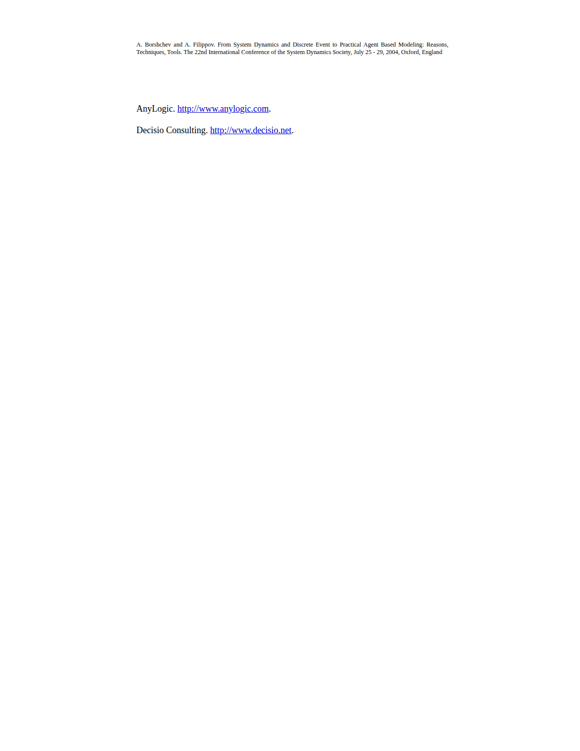A. Borshchev and A. Filippov. From System Dynamics and Discrete Event to Practical Agent Based Modeling: Reasons, Techniques, Tools. The 22nd International Conference of the System Dynamics Society, July 25 - 29, 2004, Oxford, England
AnyLogic. http://www.anylogic.com.
Decisio Consulting. http://www.decisio.net.